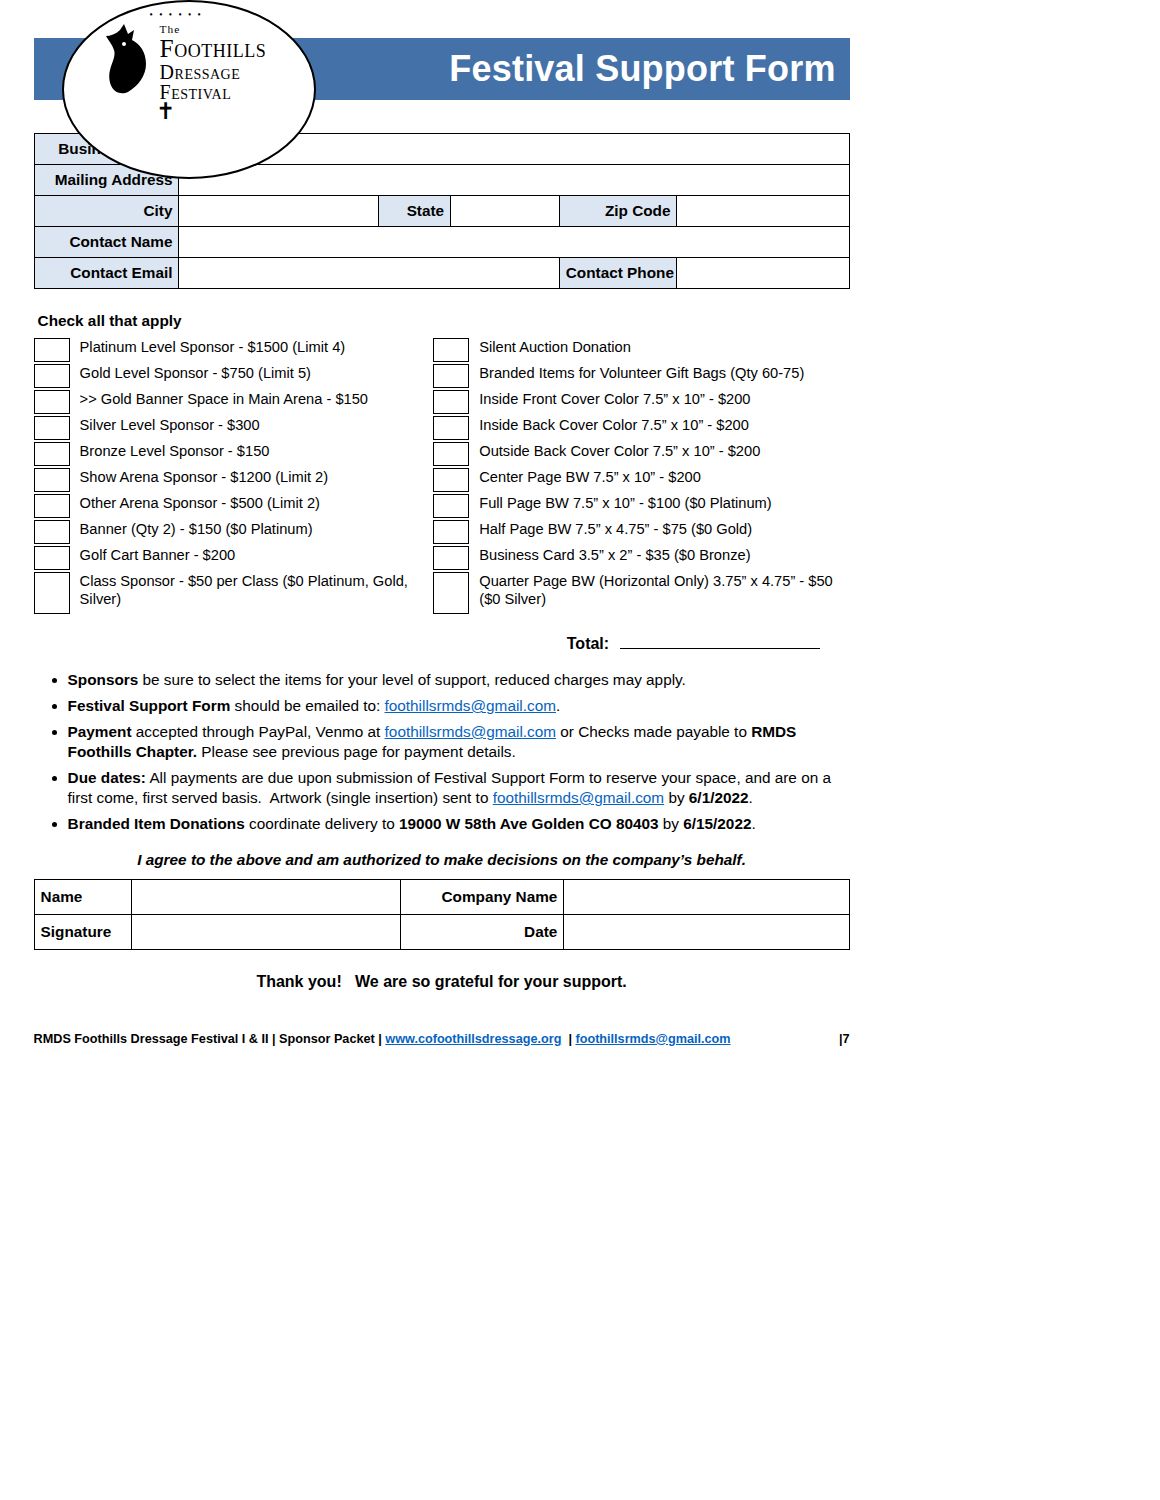Festival Support Form
• • • • • •
The
Foothills
Dressage
Festival
✝
| Business Name | |
| Mailing Address | |
| City | | State | | Zip Code | |
| Contact Name | |
| Contact Email | | Contact Phone | |
Check all that apply
| Platinum Level Sponsor - $1500 (Limit 4) Gold Level Sponsor - $750 (Limit 5) >> Gold Banner Space in Main Arena - $150 Silver Level Sponsor - $300 Bronze Level Sponsor - $150 Show Arena Sponsor - $1200 (Limit 2) Other Arena Sponsor - $500 (Limit 2) Banner (Qty 2) - $150 ($0 Platinum) Golf Cart Banner - $200 Class Sponsor - $50 per Class ($0 Platinum, Gold, Silver) | Silent Auction Donation Branded Items for Volunteer Gift Bags (Qty 60-75) Inside Front Cover Color 7.5” x 10” - $200 Inside Back Cover Color 7.5” x 10” - $200 Outside Back Cover Color 7.5” x 10” - $200 Center Page BW 7.5” x 10” - $200 Full Page BW 7.5” x 10” - $100 ($0 Platinum) Half Page BW 7.5” x 4.75” - $75 ($0 Gold) Business Card 3.5” x 2” - $35 ($0 Bronze) Quarter Page BW (Horizontal Only) 3.75” x 4.75” - $50 ($0 Silver) |
Total:
Sponsors be sure to select the items for your level of support, reduced charges may apply.
Festival Support Form should be emailed to: foothillsrmds@gmail.com.
Payment accepted through PayPal, Venmo at foothillsrmds@gmail.com or Checks made payable to RMDS Foothills Chapter. Please see previous page for payment details.
Due dates: All payments are due upon submission of Festival Support Form to reserve your space, and are on a first come, first served basis. Artwork (single insertion) sent to foothillsrmds@gmail.com by 6/1/2022.
Branded Item Donations coordinate delivery to 19000 W 58th Ave Golden CO 80403 by 6/15/2022.
I agree to the above and am authorized to make decisions on the company’s behalf.
| Name | | Company Name | |
| Signature | | Date | |
Thank you! We are so grateful for your support.
RMDS Foothills Dressage Festival I & II | Sponsor Packet | www.cofoothillsdressage.org | foothillsrmds@gmail.com
|7